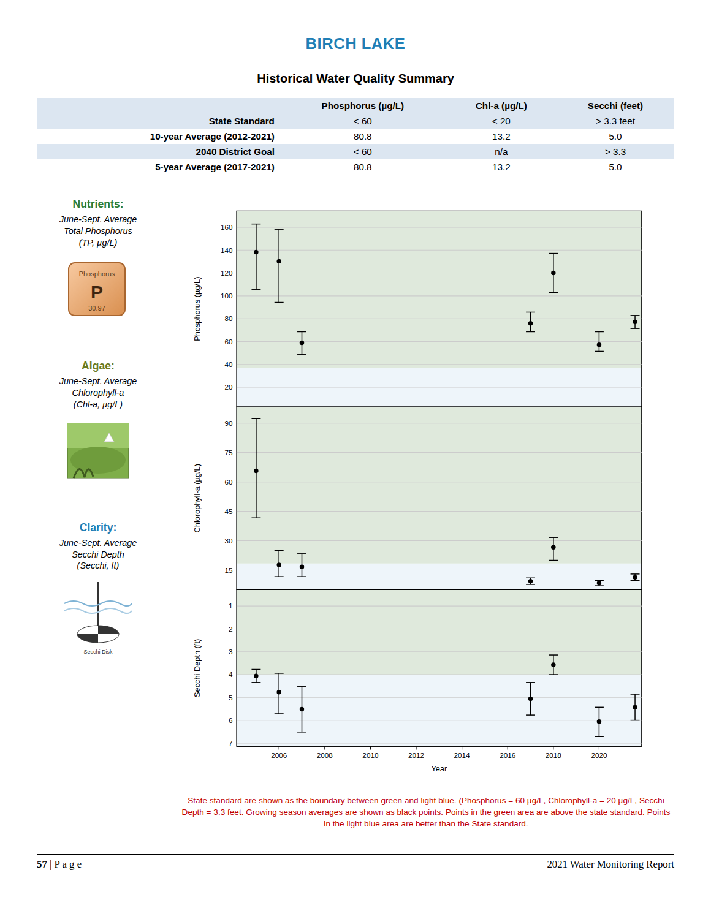BIRCH LAKE
Historical Water Quality Summary
| | Phosphorus (µg/L) | Chl-a (µg/L) | Secchi (feet) |
| --- | --- | --- | --- |
| State Standard | < 60 | < 20 | > 3.3 feet |
| 10-year Average (2012-2021) | 80.8 | 13.2 | 5.0 |
| 2040 District Goal | < 60 | n/a | > 3.3 |
| 5-year Average (2017-2021) | 80.8 | 13.2 | 5.0 |
Nutrients:
June-Sept. Average
Total Phosphorus
(TP, µg/L)
Phosphorus P 30.97
Algae:
June-Sept. Average
Chlorophyll-a
(Chl-a, µg/L)
Clarity:
June-Sept. Average
Secchi Depth
(Secchi, ft)
Secchi Disk
160 140 120 100 80 60 40 20 Phosphorus (µg/L) 90 75 60 45 30 15 Chlorophyll-a (µg/L) 1 2 3 4 5 6 7 Secchi Depth (ft) 2006 2008 2010 2012 2014 2016 2018 2020 Year
State standard are shown as the boundary between green and light blue. (Phosphorus = 60 µg/L, Chlorophyll-a = 20 µg/L, Secchi Depth = 3.3 feet. Growing season averages are shown as black points. Points in the green area are above the state standard. Points in the light blue area are better than the State standard.
57 | P a g e
2021 Water Monitoring Report